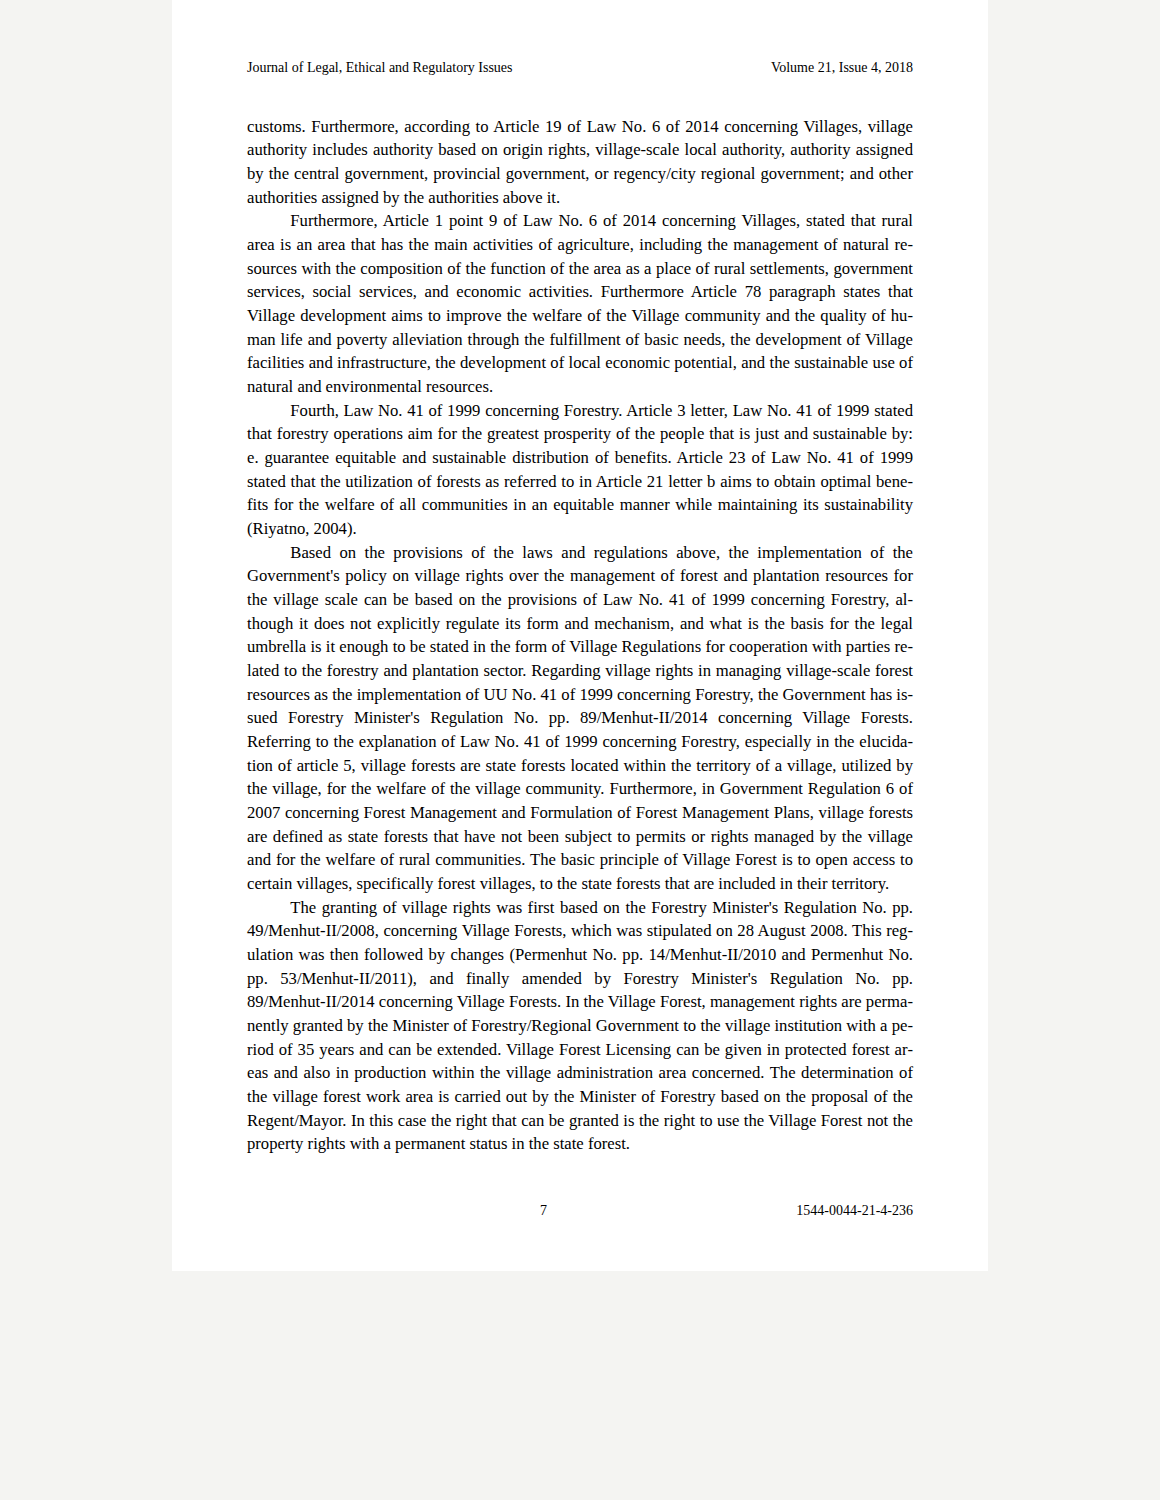Journal of Legal, Ethical and Regulatory Issues Volume 21, Issue 4, 2018
customs. Furthermore, according to Article 19 of Law No. 6 of 2014 concerning Villages, village authority includes authority based on origin rights, village-scale local authority, authority assigned by the central government, provincial government, or regency/city regional government; and other authorities assigned by the authorities above it.
Furthermore, Article 1 point 9 of Law No. 6 of 2014 concerning Villages, stated that rural area is an area that has the main activities of agriculture, including the management of natural resources with the composition of the function of the area as a place of rural settlements, government services, social services, and economic activities. Furthermore Article 78 paragraph states that Village development aims to improve the welfare of the Village community and the quality of human life and poverty alleviation through the fulfillment of basic needs, the development of Village facilities and infrastructure, the development of local economic potential, and the sustainable use of natural and environmental resources.
Fourth, Law No. 41 of 1999 concerning Forestry. Article 3 letter, Law No. 41 of 1999 stated that forestry operations aim for the greatest prosperity of the people that is just and sustainable by: e. guarantee equitable and sustainable distribution of benefits. Article 23 of Law No. 41 of 1999 stated that the utilization of forests as referred to in Article 21 letter b aims to obtain optimal benefits for the welfare of all communities in an equitable manner while maintaining its sustainability (Riyatno, 2004).
Based on the provisions of the laws and regulations above, the implementation of the Government's policy on village rights over the management of forest and plantation resources for the village scale can be based on the provisions of Law No. 41 of 1999 concerning Forestry, although it does not explicitly regulate its form and mechanism, and what is the basis for the legal umbrella is it enough to be stated in the form of Village Regulations for cooperation with parties related to the forestry and plantation sector. Regarding village rights in managing village-scale forest resources as the implementation of UU No. 41 of 1999 concerning Forestry, the Government has issued Forestry Minister's Regulation No. pp. 89/Menhut-II/2014 concerning Village Forests. Referring to the explanation of Law No. 41 of 1999 concerning Forestry, especially in the elucidation of article 5, village forests are state forests located within the territory of a village, utilized by the village, for the welfare of the village community. Furthermore, in Government Regulation 6 of 2007 concerning Forest Management and Formulation of Forest Management Plans, village forests are defined as state forests that have not been subject to permits or rights managed by the village and for the welfare of rural communities. The basic principle of Village Forest is to open access to certain villages, specifically forest villages, to the state forests that are included in their territory.
The granting of village rights was first based on the Forestry Minister's Regulation No. pp. 49/Menhut-II/2008, concerning Village Forests, which was stipulated on 28 August 2008. This regulation was then followed by changes (Permenhut No. pp. 14/Menhut-II/2010 and Permenhut No. pp. 53/Menhut-II/2011), and finally amended by Forestry Minister's Regulation No. pp. 89/Menhut-II/2014 concerning Village Forests. In the Village Forest, management rights are permanently granted by the Minister of Forestry/Regional Government to the village institution with a period of 35 years and can be extended. Village Forest Licensing can be given in protected forest areas and also in production within the village administration area concerned. The determination of the village forest work area is carried out by the Minister of Forestry based on the proposal of the Regent/Mayor. In this case the right that can be granted is the right to use the Village Forest not the property rights with a permanent status in the state forest.
7 1544-0044-21-4-236